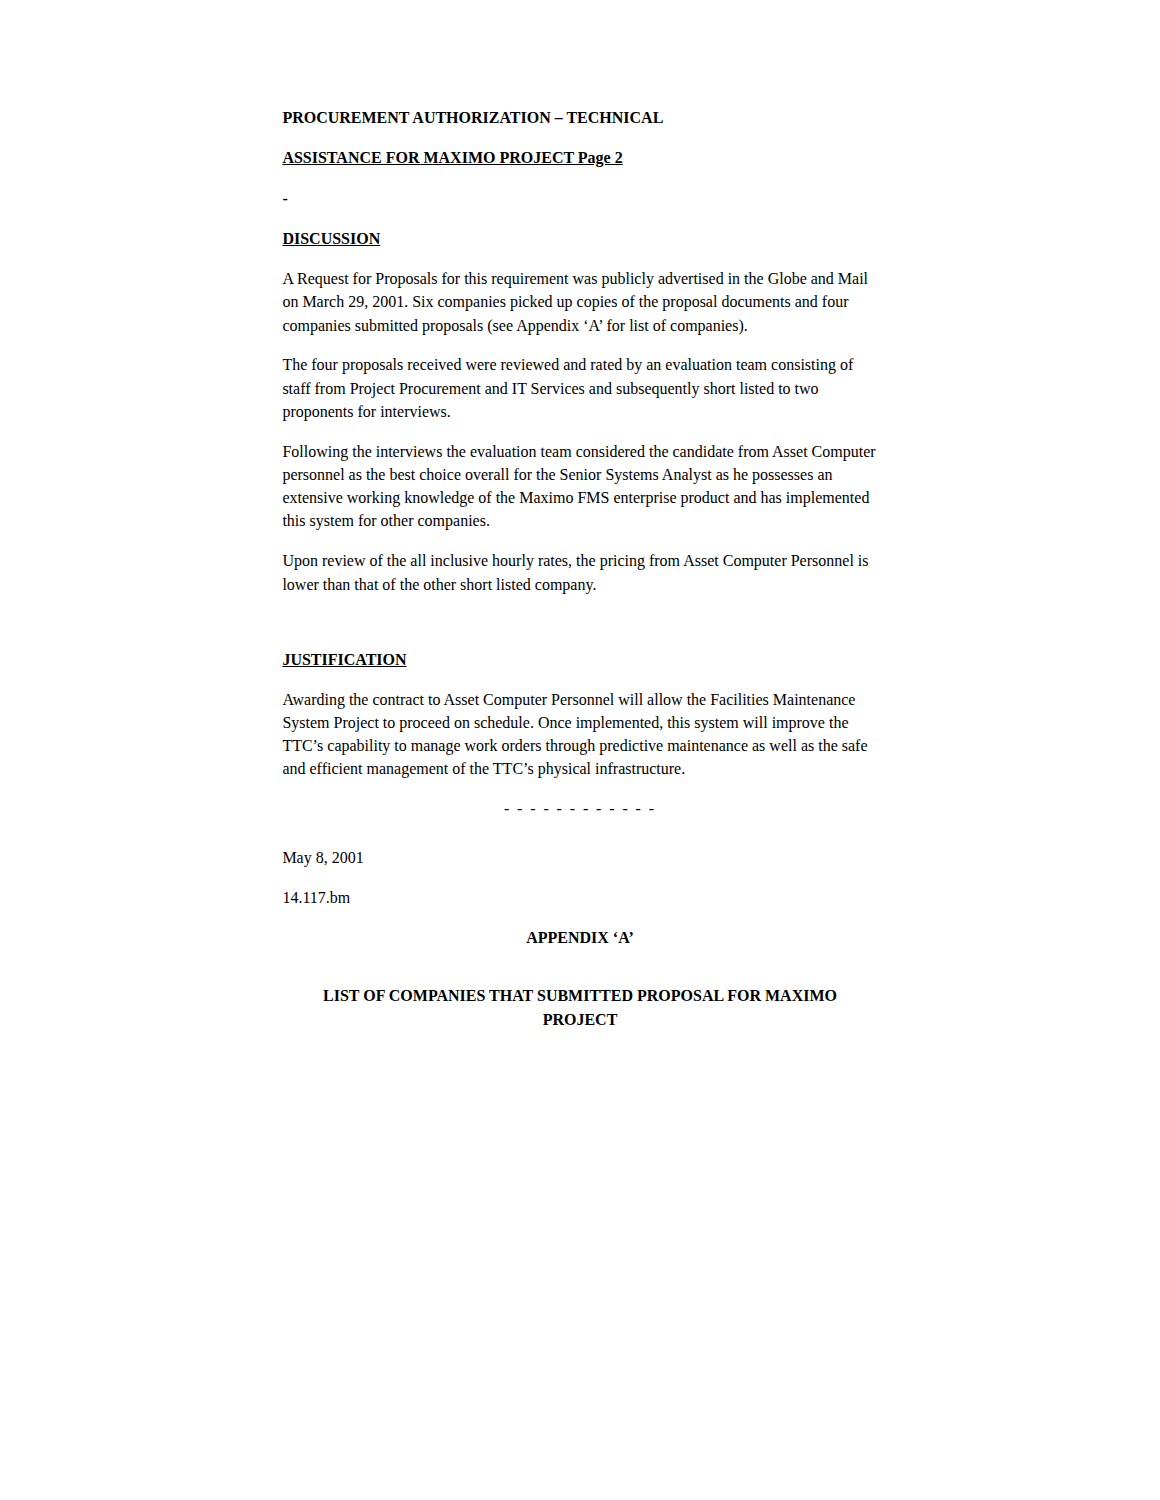PROCUREMENT AUTHORIZATION – TECHNICAL ASSISTANCE FOR MAXIMO PROJECT Page 2
-
DISCUSSION
A Request for Proposals for this requirement was publicly advertised in the Globe and Mail on March 29, 2001. Six companies picked up copies of the proposal documents and four companies submitted proposals (see Appendix ‘A’ for list of companies).
The four proposals received were reviewed and rated by an evaluation team consisting of staff from Project Procurement and IT Services and subsequently short listed to two proponents for interviews.
Following the interviews the evaluation team considered the candidate from Asset Computer personnel as the best choice overall for the Senior Systems Analyst as he possesses an extensive working knowledge of the Maximo FMS enterprise product and has implemented this system for other companies.
Upon review of the all inclusive hourly rates, the pricing from Asset Computer Personnel is lower than that of the other short listed company.
JUSTIFICATION
Awarding the contract to Asset Computer Personnel will allow the Facilities Maintenance System Project to proceed on schedule. Once implemented, this system will improve the TTC’s capability to manage work orders through predictive maintenance as well as the safe and efficient management of the TTC’s physical infrastructure.
- - - - - - - - - - - -
May 8, 2001
14.117.bm
APPENDIX ‘A’
LIST OF COMPANIES THAT SUBMITTED PROPOSAL FOR MAXIMO
PROJECT